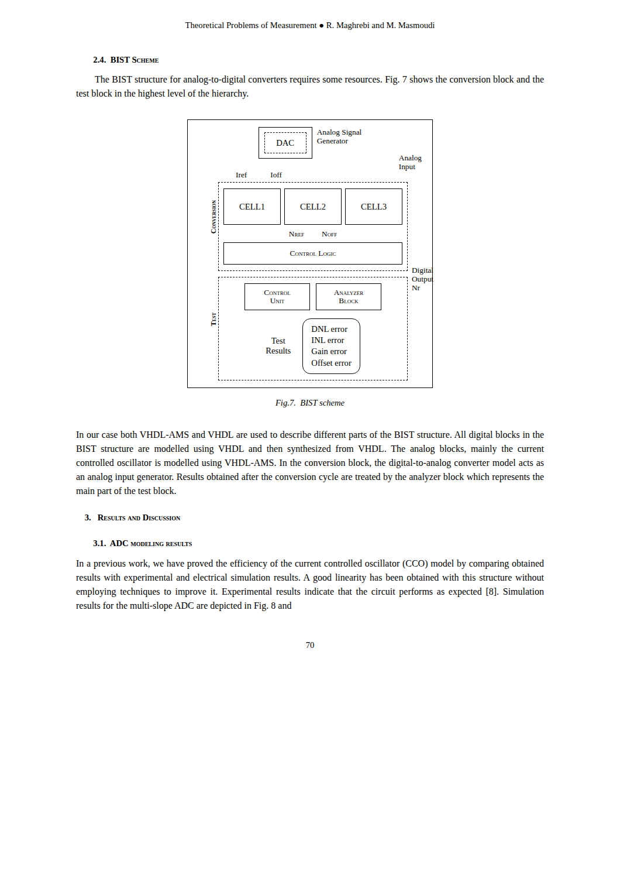Theoretical Problems of Measurement ● R. Maghrebi and M. Masmoudi
2.4. BIST Scheme
The BIST structure for analog-to-digital converters requires some resources. Fig. 7 shows the conversion block and the test block in the highest level of the hierarchy.
DAC
Analog Signal
Generator
Analog
Input
Iref Ioff
Conversion
CELL1
CELL2
CELL3
Nref Noff
Control Logic
Digital
Output
Nr
Test
Control
Unit
Analyzer
Block
Test
Results
DNL error
INL error
Gain error
Offset error
Fig.7. BIST scheme
In our case both VHDL-AMS and VHDL are used to describe different parts of the BIST structure. All digital blocks in the BIST structure are modelled using VHDL and then synthesized from VHDL. The analog blocks, mainly the current controlled oscillator is modelled using VHDL-AMS. In the conversion block, the digital-to-analog converter model acts as an analog input generator. Results obtained after the conversion cycle are treated by the analyzer block which represents the main part of the test block.
3. Results and Discussion
3.1. ADC modeling results
In a previous work, we have proved the efficiency of the current controlled oscillator (CCO) model by comparing obtained results with experimental and electrical simulation results. A good linearity has been obtained with this structure without employing techniques to improve it. Experimental results indicate that the circuit performs as expected [8]. Simulation results for the multi-slope ADC are depicted in Fig. 8 and
70